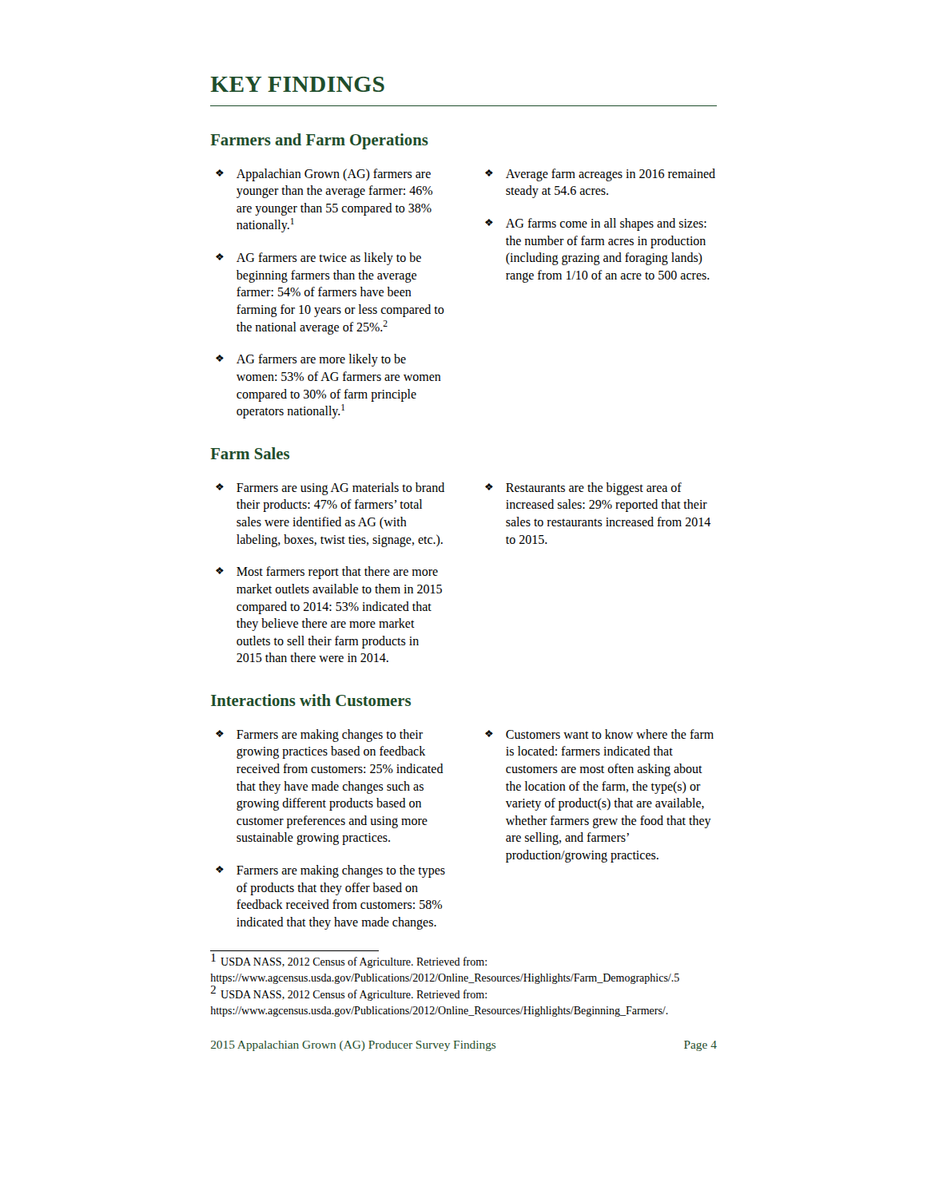KEY FINDINGS
Farmers and Farm Operations
Appalachian Grown (AG) farmers are younger than the average farmer: 46% are younger than 55 compared to 38% nationally.1
AG farmers are twice as likely to be beginning farmers than the average farmer: 54% of farmers have been farming for 10 years or less compared to the national average of 25%.2
AG farmers are more likely to be women: 53% of AG farmers are women compared to 30% of farm principle operators nationally.1
Average farm acreages in 2016 remained steady at 54.6 acres.
AG farms come in all shapes and sizes: the number of farm acres in production (including grazing and foraging lands) range from 1/10 of an acre to 500 acres.
Farm Sales
Farmers are using AG materials to brand their products: 47% of farmers’ total sales were identified as AG (with labeling, boxes, twist ties, signage, etc.).
Most farmers report that there are more market outlets available to them in 2015 compared to 2014: 53% indicated that they believe there are more market outlets to sell their farm products in 2015 than there were in 2014.
Restaurants are the biggest area of increased sales: 29% reported that their sales to restaurants increased from 2014 to 2015.
Interactions with Customers
Farmers are making changes to their growing practices based on feedback received from customers: 25% indicated that they have made changes such as growing different products based on customer preferences and using more sustainable growing practices.
Farmers are making changes to the types of products that they offer based on feedback received from customers: 58% indicated that they have made changes.
Customers want to know where the farm is located: farmers indicated that customers are most often asking about the location of the farm, the type(s) or variety of product(s) that are available, whether farmers grew the food that they are selling, and farmers’ production/growing practices.
1 USDA NASS, 2012 Census of Agriculture. Retrieved from:
https://www.agcensus.usda.gov/Publications/2012/Online_Resources/Highlights/Farm_Demographics/.5
2 USDA NASS, 2012 Census of Agriculture. Retrieved from:
https://www.agcensus.usda.gov/Publications/2012/Online_Resources/Highlights/Beginning_Farmers/.
2015 Appalachian Grown (AG) Producer Survey Findings
Page 4